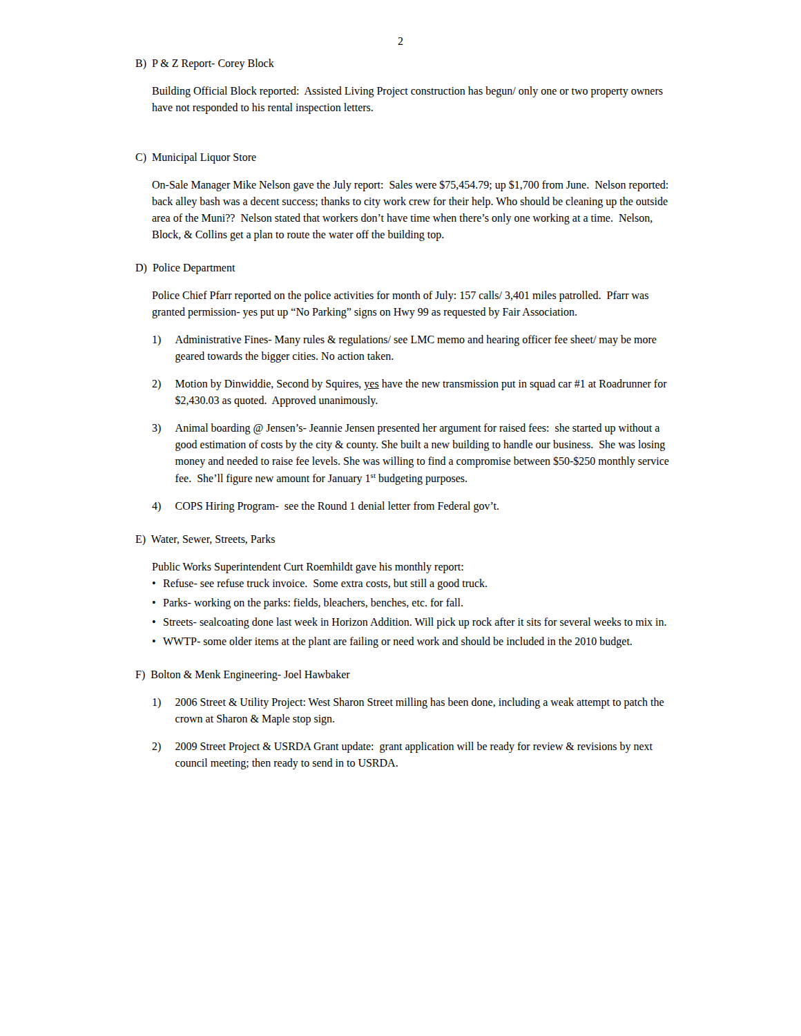2
B) P & Z Report- Corey Block
Building Official Block reported: Assisted Living Project construction has begun/ only one or two property owners have not responded to his rental inspection letters.
C) Municipal Liquor Store
On-Sale Manager Mike Nelson gave the July report: Sales were $75,454.79; up $1,700 from June. Nelson reported: back alley bash was a decent success; thanks to city work crew for their help. Who should be cleaning up the outside area of the Muni?? Nelson stated that workers don’t have time when there’s only one working at a time. Nelson, Block, & Collins get a plan to route the water off the building top.
D) Police Department
Police Chief Pfarr reported on the police activities for month of July: 157 calls/ 3,401 miles patrolled. Pfarr was granted permission- yes put up “No Parking” signs on Hwy 99 as requested by Fair Association.
1) Administrative Fines- Many rules & regulations/ see LMC memo and hearing officer fee sheet/ may be more geared towards the bigger cities. No action taken.
2) Motion by Dinwiddie, Second by Squires, yes have the new transmission put in squad car #1 at Roadrunner for $2,430.03 as quoted. Approved unanimously.
3) Animal boarding @ Jensen’s- Jeannie Jensen presented her argument for raised fees: she started up without a good estimation of costs by the city & county. She built a new building to handle our business. She was losing money and needed to raise fee levels. She was willing to find a compromise between $50-$250 monthly service fee. She’ll figure new amount for January 1st budgeting purposes.
4) COPS Hiring Program- see the Round 1 denial letter from Federal gov’t.
E) Water, Sewer, Streets, Parks
Public Works Superintendent Curt Roemhildt gave his monthly report:
Refuse- see refuse truck invoice. Some extra costs, but still a good truck.
Parks- working on the parks: fields, bleachers, benches, etc. for fall.
Streets- sealcoating done last week in Horizon Addition. Will pick up rock after it sits for several weeks to mix in.
WWTP- some older items at the plant are failing or need work and should be included in the 2010 budget.
F) Bolton & Menk Engineering- Joel Hawbaker
1) 2006 Street & Utility Project: West Sharon Street milling has been done, including a weak attempt to patch the crown at Sharon & Maple stop sign.
2) 2009 Street Project & USRDA Grant update: grant application will be ready for review & revisions by next council meeting; then ready to send in to USRDA.